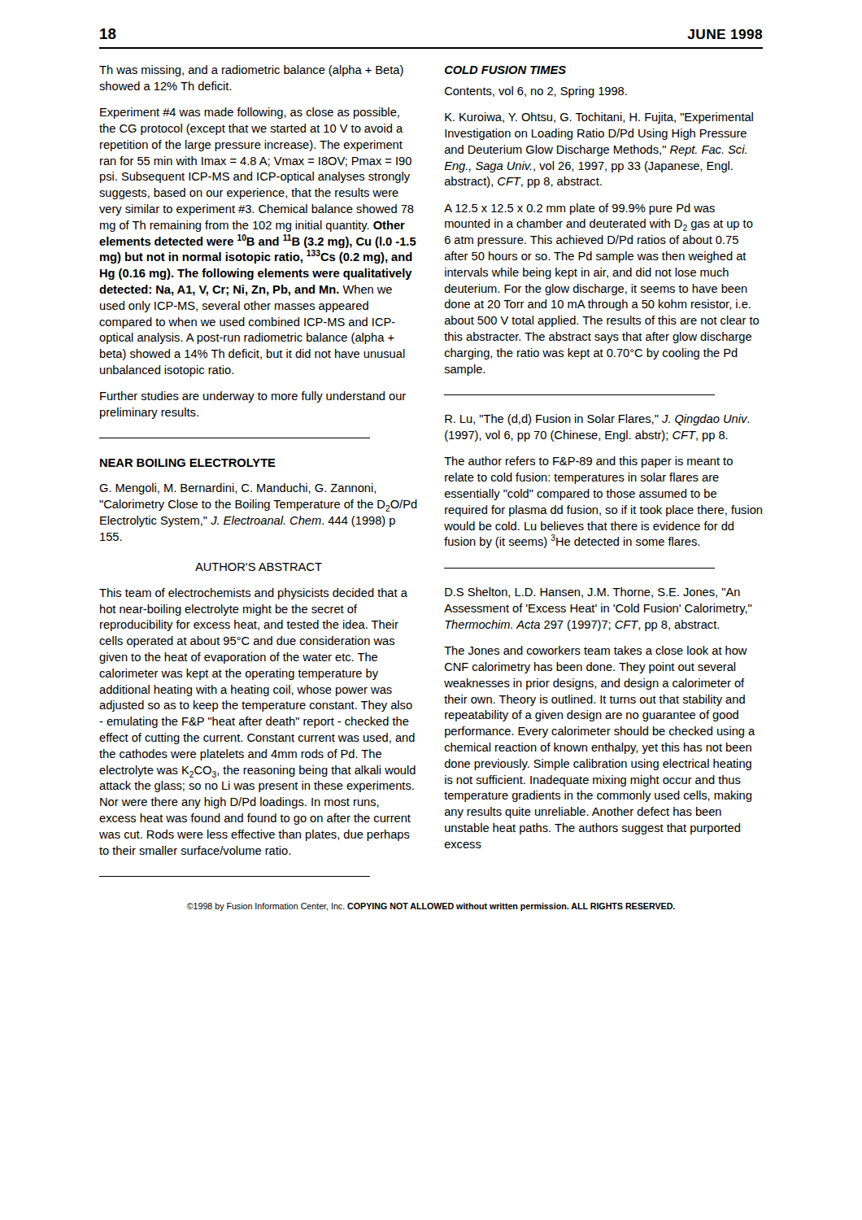18 JUNE 1998
Th was missing, and a radiometric balance (alpha + Beta) showed a 12% Th deficit.
Experiment #4 was made following, as close as possible, the CG protocol (except that we started at 10 V to avoid a repetition of the large pressure increase). The experiment ran for 55 min with Imax = 4.8 A; Vmax = I8OV; Pmax = I90 psi. Subsequent ICP-MS and ICP-optical analyses strongly suggests, based on our experience, that the results were very similar to experiment #3. Chemical balance showed 78 mg of Th remaining from the 102 mg initial quantity. Other elements detected were 10B and 11B (3.2 mg), Cu (l.0 -1.5 mg) but not in normal isotopic ratio, 133Cs (0.2 mg), and Hg (0.16 mg). The following elements were qualitatively detected: Na, A1, V, Cr; Ni, Zn, Pb, and Mn. When we used only ICP-MS, several other masses appeared compared to when we used combined ICP-MS and ICP-optical analysis. A post-run radiometric balance (alpha + beta) showed a 14% Th deficit, but it did not have unusual unbalanced isotopic ratio.
Further studies are underway to more fully understand our preliminary results.
NEAR BOILING ELECTROLYTE
G. Mengoli, M. Bernardini, C. Manduchi, G. Zannoni, "Calorimetry Close to the Boiling Temperature of the D2O/Pd Electrolytic System," J. Electroanal. Chem. 444 (1998) p 155.
AUTHOR'S ABSTRACT
This team of electrochemists and physicists decided that a hot near-boiling electrolyte might be the secret of reproducibility for excess heat, and tested the idea. Their cells operated at about 95°C and due consideration was given to the heat of evaporation of the water etc. The calorimeter was kept at the operating temperature by additional heating with a heating coil, whose power was adjusted so as to keep the temperature constant. They also - emulating the F&P "heat after death" report - checked the effect of cutting the current. Constant current was used, and the cathodes were platelets and 4mm rods of Pd. The electrolyte was K2CO3, the reasoning being that alkali would attack the glass; so no Li was present in these experiments. Nor were there any high D/Pd loadings. In most runs, excess heat was found and found to go on after the current was cut. Rods were less effective than plates, due perhaps to their smaller surface/volume ratio.
COLD FUSION TIMES
Contents, vol 6, no 2, Spring 1998.
K. Kuroiwa, Y. Ohtsu, G. Tochitani, H. Fujita, "Experimental Investigation on Loading Ratio D/Pd Using High Pressure and Deuterium Glow Discharge Methods," Rept. Fac. Sci. Eng., Saga Univ., vol 26, 1997, pp 33 (Japanese, Engl. abstract), CFT, pp 8, abstract.
A 12.5 x 12.5 x 0.2 mm plate of 99.9% pure Pd was mounted in a chamber and deuterated with D2 gas at up to 6 atm pressure. This achieved D/Pd ratios of about 0.75 after 50 hours or so. The Pd sample was then weighed at intervals while being kept in air, and did not lose much deuterium. For the glow discharge, it seems to have been done at 20 Torr and 10 mA through a 50 kohm resistor, i.e. about 500 V total applied. The results of this are not clear to this abstracter. The abstract says that after glow discharge charging, the ratio was kept at 0.70°C by cooling the Pd sample.
R. Lu, "The (d,d) Fusion in Solar Flares," J. Qingdao Univ. (1997), vol 6, pp 70 (Chinese, Engl. abstr); CFT, pp 8.
The author refers to F&P-89 and this paper is meant to relate to cold fusion: temperatures in solar flares are essentially "cold" compared to those assumed to be required for plasma dd fusion, so if it took place there, fusion would be cold. Lu believes that there is evidence for dd fusion by (it seems) 3He detected in some flares.
D.S Shelton, L.D. Hansen, J.M. Thorne, S.E. Jones, "An Assessment of 'Excess Heat' in 'Cold Fusion' Calorimetry," Thermochim. Acta 297 (1997)7; CFT, pp 8, abstract.
The Jones and coworkers team takes a close look at how CNF calorimetry has been done. They point out several weaknesses in prior designs, and design a calorimeter of their own. Theory is outlined. It turns out that stability and repeatability of a given design are no guarantee of good performance. Every calorimeter should be checked using a chemical reaction of known enthalpy, yet this has not been done previously. Simple calibration using electrical heating is not sufficient. Inadequate mixing might occur and thus temperature gradients in the commonly used cells, making any results quite unreliable. Another defect has been unstable heat paths. The authors suggest that purported excess
©1998 by Fusion Information Center, Inc. COPYING NOT ALLOWED without written permission. ALL RIGHTS RESERVED.